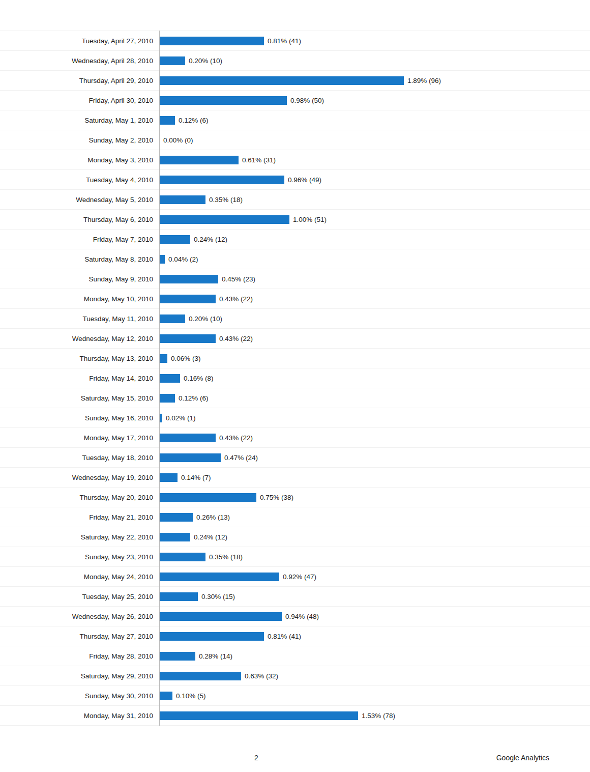| Tuesday, April 27, 2010 | 0.81% (41) |
| Wednesday, April 28, 2010 | 0.20% (10) |
| Thursday, April 29, 2010 | 1.89% (96) |
| Friday, April 30, 2010 | 0.98% (50) |
| Saturday, May 1, 2010 | 0.12% (6) |
| Sunday, May 2, 2010 | 0.00% (0) |
| Monday, May 3, 2010 | 0.61% (31) |
| Tuesday, May 4, 2010 | 0.96% (49) |
| Wednesday, May 5, 2010 | 0.35% (18) |
| Thursday, May 6, 2010 | 1.00% (51) |
| Friday, May 7, 2010 | 0.24% (12) |
| Saturday, May 8, 2010 | 0.04% (2) |
| Sunday, May 9, 2010 | 0.45% (23) |
| Monday, May 10, 2010 | 0.43% (22) |
| Tuesday, May 11, 2010 | 0.20% (10) |
| Wednesday, May 12, 2010 | 0.43% (22) |
| Thursday, May 13, 2010 | 0.06% (3) |
| Friday, May 14, 2010 | 0.16% (8) |
| Saturday, May 15, 2010 | 0.12% (6) |
| Sunday, May 16, 2010 | 0.02% (1) |
| Monday, May 17, 2010 | 0.43% (22) |
| Tuesday, May 18, 2010 | 0.47% (24) |
| Wednesday, May 19, 2010 | 0.14% (7) |
| Thursday, May 20, 2010 | 0.75% (38) |
| Friday, May 21, 2010 | 0.26% (13) |
| Saturday, May 22, 2010 | 0.24% (12) |
| Sunday, May 23, 2010 | 0.35% (18) |
| Monday, May 24, 2010 | 0.92% (47) |
| Tuesday, May 25, 2010 | 0.30% (15) |
| Wednesday, May 26, 2010 | 0.94% (48) |
| Thursday, May 27, 2010 | 0.81% (41) |
| Friday, May 28, 2010 | 0.28% (14) |
| Saturday, May 29, 2010 | 0.63% (32) |
| Sunday, May 30, 2010 | 0.10% (5) |
| Monday, May 31, 2010 | 1.53% (78) |
2 Google Analytics